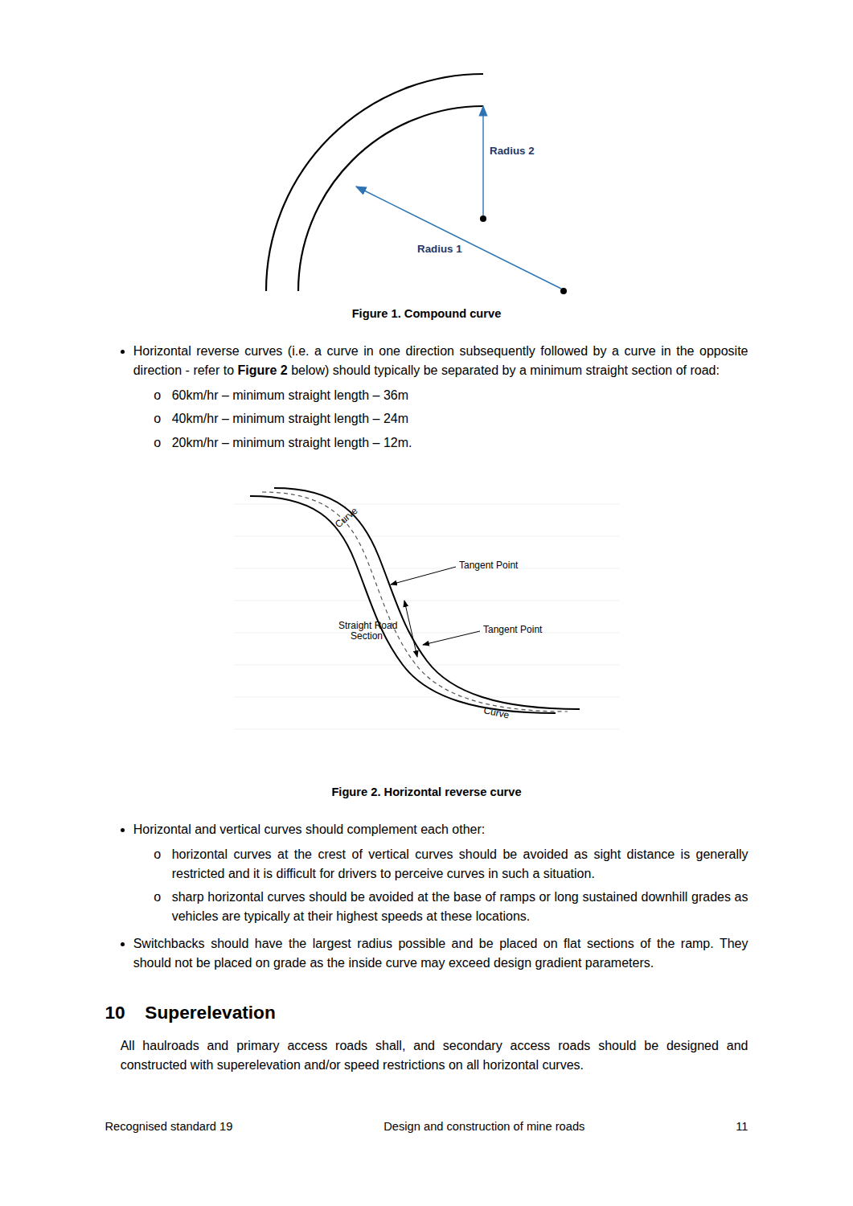Radius 2 Radius 1
Figure 1. Compound curve
Horizontal reverse curves (i.e. a curve in one direction subsequently followed by a curve in the opposite direction - refer to Figure 2 below) should typically be separated by a minimum straight section of road:
60km/hr – minimum straight length – 36m
40km/hr – minimum straight length – 24m
20km/hr – minimum straight length – 12m.
Curve Curve Tangent Point Tangent Point Straight Road Section
Figure 2. Horizontal reverse curve
Horizontal and vertical curves should complement each other:
horizontal curves at the crest of vertical curves should be avoided as sight distance is generally restricted and it is difficult for drivers to perceive curves in such a situation.
sharp horizontal curves should be avoided at the base of ramps or long sustained downhill grades as vehicles are typically at their highest speeds at these locations.
Switchbacks should have the largest radius possible and be placed on flat sections of the ramp. They should not be placed on grade as the inside curve may exceed design gradient parameters.
10 Superelevation
All haulroads and primary access roads shall, and secondary access roads should be designed and constructed with superelevation and/or speed restrictions on all horizontal curves.
Recognised standard 19
Design and construction of mine roads
11